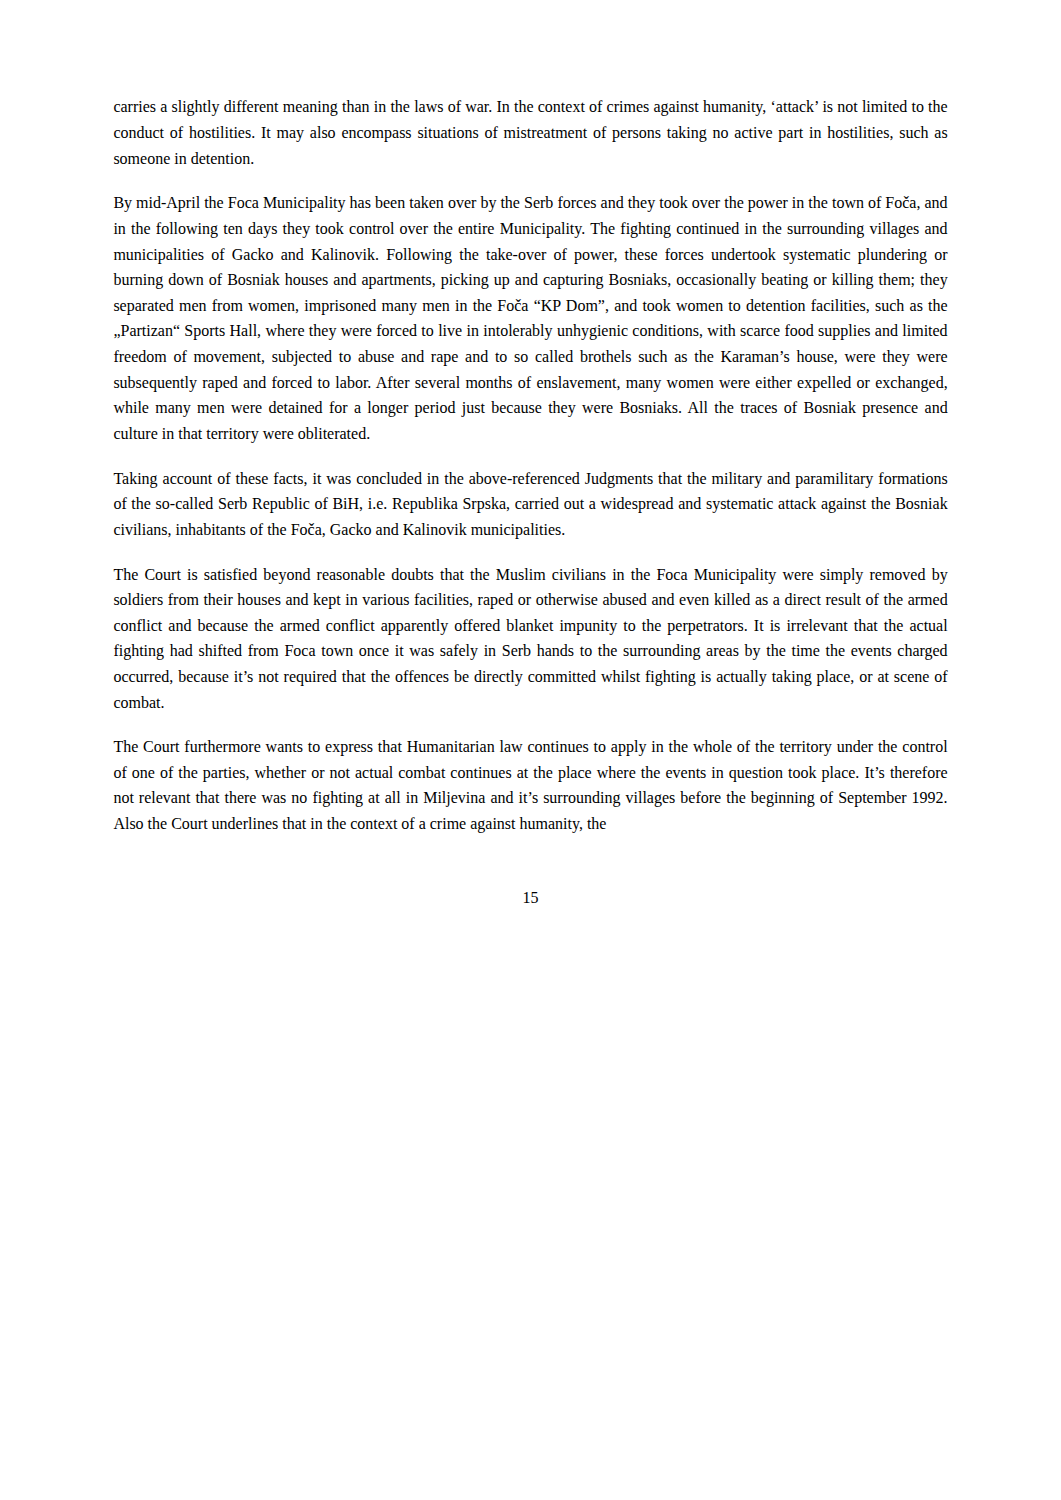carries a slightly different meaning than in the laws of war. In the context of crimes against humanity, ‘attack’ is not limited to the conduct of hostilities. It may also encompass situations of mistreatment of persons taking no active part in hostilities, such as someone in detention.
By mid-April the Foca Municipality has been taken over by the Serb forces and they took over the power in the town of Foča, and in the following ten days they took control over the entire Municipality. The fighting continued in the surrounding villages and municipalities of Gacko and Kalinovik. Following the take-over of power, these forces undertook systematic plundering or burning down of Bosniak houses and apartments, picking up and capturing Bosniaks, occasionally beating or killing them; they separated men from women, imprisoned many men in the Foča “KP Dom”, and took women to detention facilities, such as the „Partizan“ Sports Hall, where they were forced to live in intolerably unhygienic conditions, with scarce food supplies and limited freedom of movement, subjected to abuse and rape and to so called brothels such as the Karaman’s house, were they were subsequently raped and forced to labor. After several months of enslavement, many women were either expelled or exchanged, while many men were detained for a longer period just because they were Bosniaks. All the traces of Bosniak presence and culture in that territory were obliterated.
Taking account of these facts, it was concluded in the above-referenced Judgments that the military and paramilitary formations of the so-called Serb Republic of BiH, i.e. Republika Srpska, carried out a widespread and systematic attack against the Bosniak civilians, inhabitants of the Foča, Gacko and Kalinovik municipalities.
The Court is satisfied beyond reasonable doubts that the Muslim civilians in the Foca Municipality were simply removed by soldiers from their houses and kept in various facilities, raped or otherwise abused and even killed as a direct result of the armed conflict and because the armed conflict apparently offered blanket impunity to the perpetrators. It is irrelevant that the actual fighting had shifted from Foca town once it was safely in Serb hands to the surrounding areas by the time the events charged occurred, because it’s not required that the offences be directly committed whilst fighting is actually taking place, or at scene of combat.
The Court furthermore wants to express that Humanitarian law continues to apply in the whole of the territory under the control of one of the parties, whether or not actual combat continues at the place where the events in question took place. It’s therefore not relevant that there was no fighting at all in Miljevina and it’s surrounding villages before the beginning of September 1992. Also the Court underlines that in the context of a crime against humanity, the
15